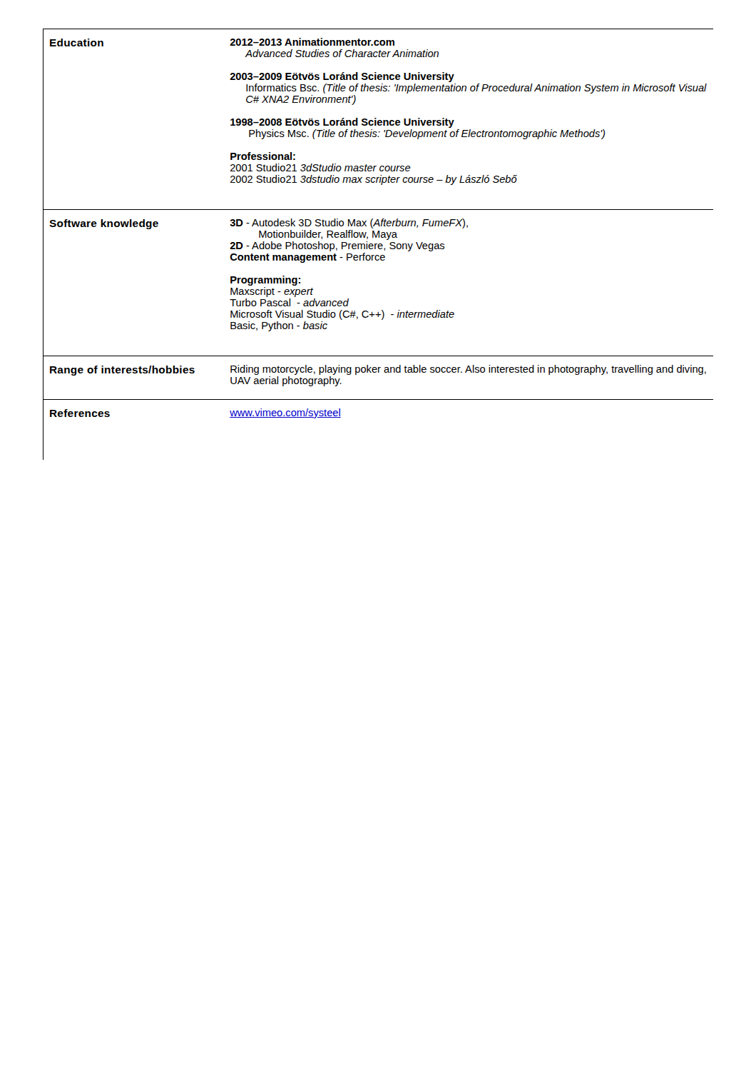| Education | 2012–2013 Animationmentor.com Advanced Studies of Character Animation 2003–2009 Eötvös Loránd Science University Informatics Bsc. (Title of thesis: 'Implementation of Procedural Animation System in Microsoft Visual C# XNA2 Environment') 1998–2008 Eötvös Loránd Science University Physics Msc. (Title of thesis: 'Development of Electrontomographic Methods') Professional: 2001 Studio21 3dStudio master course 2002 Studio21 3dstudio max scripter course – by László Sebő |
| Software knowledge | 3D - Autodesk 3D Studio Max ( Afterburn, FumeFX ), Motionbuilder, Realflow, Maya 2D - Adobe Photoshop, Premiere, Sony Vegas Content management - Perforce Programming: Maxscript - expert Turbo Pascal - advanced Microsoft Visual Studio (C#, C++) - intermediate Basic, Python - basic |
| Range of interests/hobbies | Riding motorcycle, playing poker and table soccer. Also interested in photography, travelling and diving, UAV aerial photography. |
| References | www.vimeo.com/systeel |